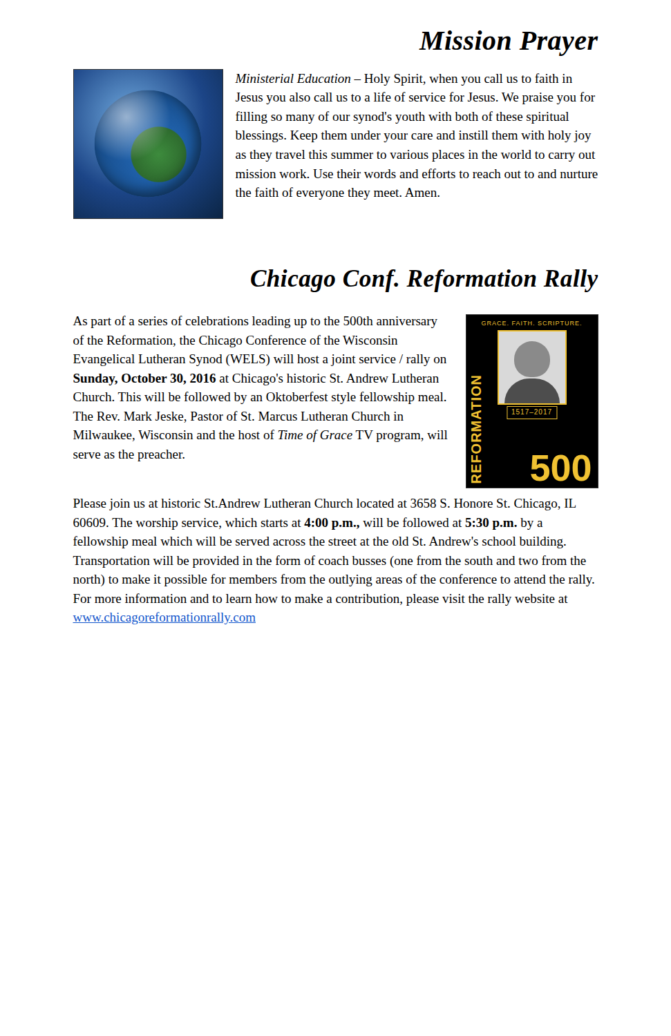Mission Prayer
Ministerial Education – Holy Spirit, when you call us to faith in Jesus you also call us to a life of service for Jesus. We praise you for filling so many of our synod's youth with both of these spiritual blessings. Keep them under your care and instill them with holy joy as they travel this summer to various places in the world to carry out mission work. Use their words and efforts to reach out to and nurture the faith of everyone they meet. Amen.
Chicago Conf. Reformation Rally
GRACE. FAITH. SCRIPTURE.
1517–2017
REFORMATION
500
As part of a series of celebrations leading up to the 500th anniversary of the Reformation, the Chicago Conference of the Wisconsin Evangelical Lutheran Synod (WELS) will host a joint service / rally on Sunday, October 30, 2016 at Chicago's historic St. Andrew Lutheran Church. This will be followed by an Oktoberfest style fellowship meal. The Rev. Mark Jeske, Pastor of St. Marcus Lutheran Church in Milwaukee, Wisconsin and the host of Time of Grace TV program, will serve as the preacher.
Please join us at historic St.Andrew Lutheran Church located at 3658 S. Honore St. Chicago, IL 60609. The worship service, which starts at 4:00 p.m., will be followed at 5:30 p.m. by a fellowship meal which will be served across the street at the old St. Andrew's school building. Transportation will be provided in the form of coach busses (one from the south and two from the north) to make it possible for members from the outlying areas of the conference to attend the rally. For more information and to learn how to make a contribution, please visit the rally website at www.chicagoreformationrally.com